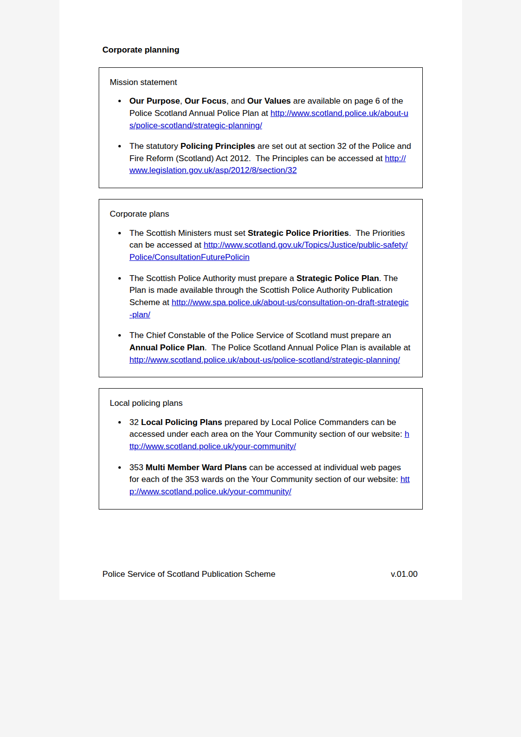Corporate planning
Mission statement
Our Purpose, Our Focus, and Our Values are available on page 6 of the Police Scotland Annual Police Plan at http://www.scotland.police.uk/about-us/police-scotland/strategic-planning/
The statutory Policing Principles are set out at section 32 of the Police and Fire Reform (Scotland) Act 2012. The Principles can be accessed at http://www.legislation.gov.uk/asp/2012/8/section/32
Corporate plans
The Scottish Ministers must set Strategic Police Priorities. The Priorities can be accessed at http://www.scotland.gov.uk/Topics/Justice/public-safety/Police/ConsultationFuturePolicin
The Scottish Police Authority must prepare a Strategic Police Plan. The Plan is made available through the Scottish Police Authority Publication Scheme at http://www.spa.police.uk/about-us/consultation-on-draft-strategic-plan/
The Chief Constable of the Police Service of Scotland must prepare an Annual Police Plan. The Police Scotland Annual Police Plan is available at http://www.scotland.police.uk/about-us/police-scotland/strategic-planning/
Local policing plans
32 Local Policing Plans prepared by Local Police Commanders can be accessed under each area on the Your Community section of our website: http://www.scotland.police.uk/your-community/
353 Multi Member Ward Plans can be accessed at individual web pages for each of the 353 wards on the Your Community section of our website: http://www.scotland.police.uk/your-community/
Police Service of Scotland Publication Scheme v.01.00